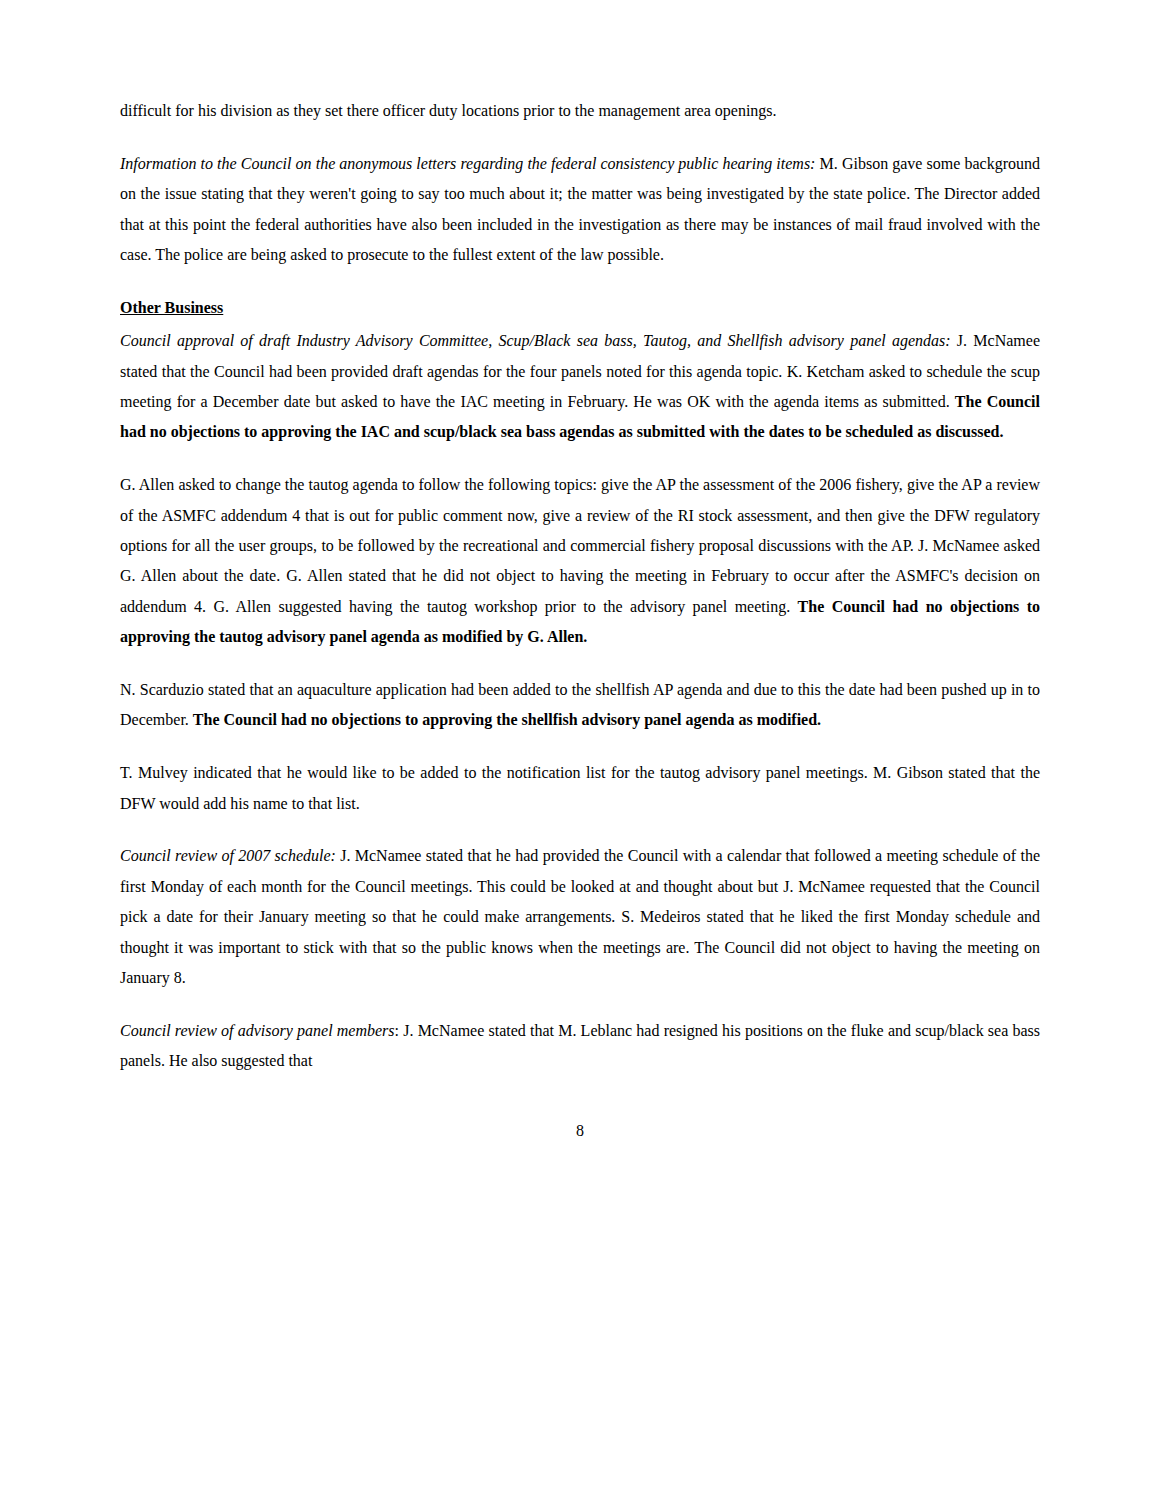difficult for his division as they set there officer duty locations prior to the management area openings.
Information to the Council on the anonymous letters regarding the federal consistency public hearing items: M. Gibson gave some background on the issue stating that they weren't going to say too much about it; the matter was being investigated by the state police. The Director added that at this point the federal authorities have also been included in the investigation as there may be instances of mail fraud involved with the case. The police are being asked to prosecute to the fullest extent of the law possible.
Other Business
Council approval of draft Industry Advisory Committee, Scup/Black sea bass, Tautog, and Shellfish advisory panel agendas: J. McNamee stated that the Council had been provided draft agendas for the four panels noted for this agenda topic. K. Ketcham asked to schedule the scup meeting for a December date but asked to have the IAC meeting in February. He was OK with the agenda items as submitted. The Council had no objections to approving the IAC and scup/black sea bass agendas as submitted with the dates to be scheduled as discussed.
G. Allen asked to change the tautog agenda to follow the following topics: give the AP the assessment of the 2006 fishery, give the AP a review of the ASMFC addendum 4 that is out for public comment now, give a review of the RI stock assessment, and then give the DFW regulatory options for all the user groups, to be followed by the recreational and commercial fishery proposal discussions with the AP. J. McNamee asked G. Allen about the date. G. Allen stated that he did not object to having the meeting in February to occur after the ASMFC's decision on addendum 4. G. Allen suggested having the tautog workshop prior to the advisory panel meeting. The Council had no objections to approving the tautog advisory panel agenda as modified by G. Allen.
N. Scarduzio stated that an aquaculture application had been added to the shellfish AP agenda and due to this the date had been pushed up in to December. The Council had no objections to approving the shellfish advisory panel agenda as modified.
T. Mulvey indicated that he would like to be added to the notification list for the tautog advisory panel meetings. M. Gibson stated that the DFW would add his name to that list.
Council review of 2007 schedule: J. McNamee stated that he had provided the Council with a calendar that followed a meeting schedule of the first Monday of each month for the Council meetings. This could be looked at and thought about but J. McNamee requested that the Council pick a date for their January meeting so that he could make arrangements. S. Medeiros stated that he liked the first Monday schedule and thought it was important to stick with that so the public knows when the meetings are. The Council did not object to having the meeting on January 8.
Council review of advisory panel members: J. McNamee stated that M. Leblanc had resigned his positions on the fluke and scup/black sea bass panels. He also suggested that
8